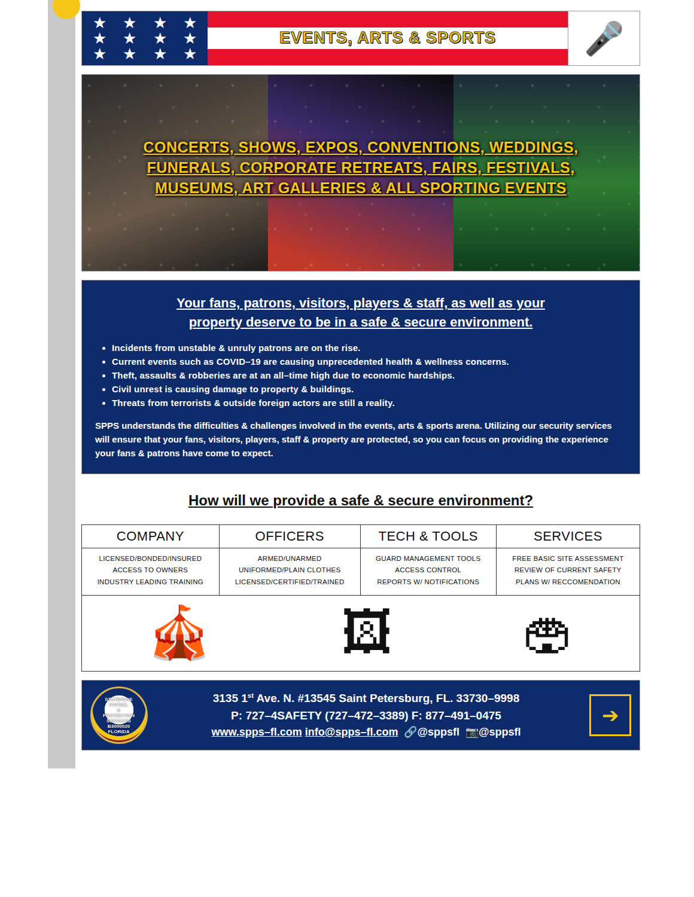★★★★ ★★★★ ★★★★
EVENTS, ARTS & SPORTS
🎤
CONCERTS, SHOWS, EXPOS, CONVENTIONS, WEDDINGS,
FUNERALS, CORPORATE RETREATS, FAIRS, FESTIVALS,
MUSEUMS, ART GALLERIES & ALL SPORTING EVENTS
Your fans, patrons, visitors, players & staff, as well as your
property deserve to be in a safe & secure environment.
Incidents from unstable & unruly patrons are on the rise.
Current events such as COVID–19 are causing unprecedented health & wellness concerns.
Theft, assaults & robberies are at an all–time high due to economic hardships.
Civil unrest is causing damage to property & buildings.
Threats from terrorists & outside foreign actors are still a reality.
SPPS understands the difficulties & challenges involved in the events, arts & sports arena. Utilizing our security services will ensure that your fans, visitors, players, staff & property are protected, so you can focus on providing the experience your fans & patrons have come to expect.
How will we provide a safe & secure environment?
| COMPANY | OFFICERS | TECH & TOOLS | SERVICES |
| --- | --- | --- | --- |
| LICENSED/BONDED/INSURED ACCESS TO OWNERS INDUSTRY LEADING TRAINING | ARMED/UNARMED UNIFORMED/PLAIN CLOTHES LICENSED/CERTIFIED/TRAINED | GUARD MANAGEMENT TOOLS ACCESS CONTROL REPORTS W/ NOTIFICATIONS | FREE BASIC SITE ASSESSMENT REVIEW OF CURRENT SAFETY PLANS W/ RECCOMENDATION |
🎪 🖼 🏟
STATEWIDE
PATROL
&
PROTECTION
SERVICES
B3000020
FLORIDA
3135 1st Ave. N. #13545 Saint Petersburg, FL. 33730–9998
P: 727–4SAFETY (727–472–3389) F: 877–491–0475
www.spps–fl.com info@spps–fl.com 🔗@sppsfl 📷@sppsfl
➔